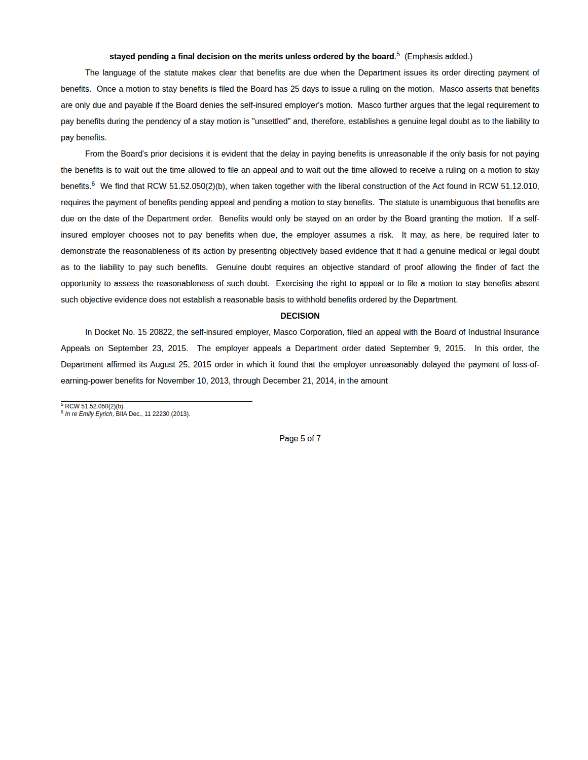stayed pending a final decision on the merits unless ordered by the board.5 (Emphasis added.)
The language of the statute makes clear that benefits are due when the Department issues its order directing payment of benefits. Once a motion to stay benefits is filed the Board has 25 days to issue a ruling on the motion. Masco asserts that benefits are only due and payable if the Board denies the self-insured employer's motion. Masco further argues that the legal requirement to pay benefits during the pendency of a stay motion is "unsettled" and, therefore, establishes a genuine legal doubt as to the liability to pay benefits.
From the Board's prior decisions it is evident that the delay in paying benefits is unreasonable if the only basis for not paying the benefits is to wait out the time allowed to file an appeal and to wait out the time allowed to receive a ruling on a motion to stay benefits.6 We find that RCW 51.52.050(2)(b), when taken together with the liberal construction of the Act found in RCW 51.12.010, requires the payment of benefits pending appeal and pending a motion to stay benefits. The statute is unambiguous that benefits are due on the date of the Department order. Benefits would only be stayed on an order by the Board granting the motion. If a self-insured employer chooses not to pay benefits when due, the employer assumes a risk. It may, as here, be required later to demonstrate the reasonableness of its action by presenting objectively based evidence that it had a genuine medical or legal doubt as to the liability to pay such benefits. Genuine doubt requires an objective standard of proof allowing the finder of fact the opportunity to assess the reasonableness of such doubt. Exercising the right to appeal or to file a motion to stay benefits absent such objective evidence does not establish a reasonable basis to withhold benefits ordered by the Department.
DECISION
In Docket No. 15 20822, the self-insured employer, Masco Corporation, filed an appeal with the Board of Industrial Insurance Appeals on September 23, 2015. The employer appeals a Department order dated September 9, 2015. In this order, the Department affirmed its August 25, 2015 order in which it found that the employer unreasonably delayed the payment of loss-of-earning-power benefits for November 10, 2013, through December 21, 2014, in the amount
5 RCW 51.52.050(2)(b).
6 In re Emily Eyrich, BIIA Dec., 11 22230 (2013).
Page 5 of 7